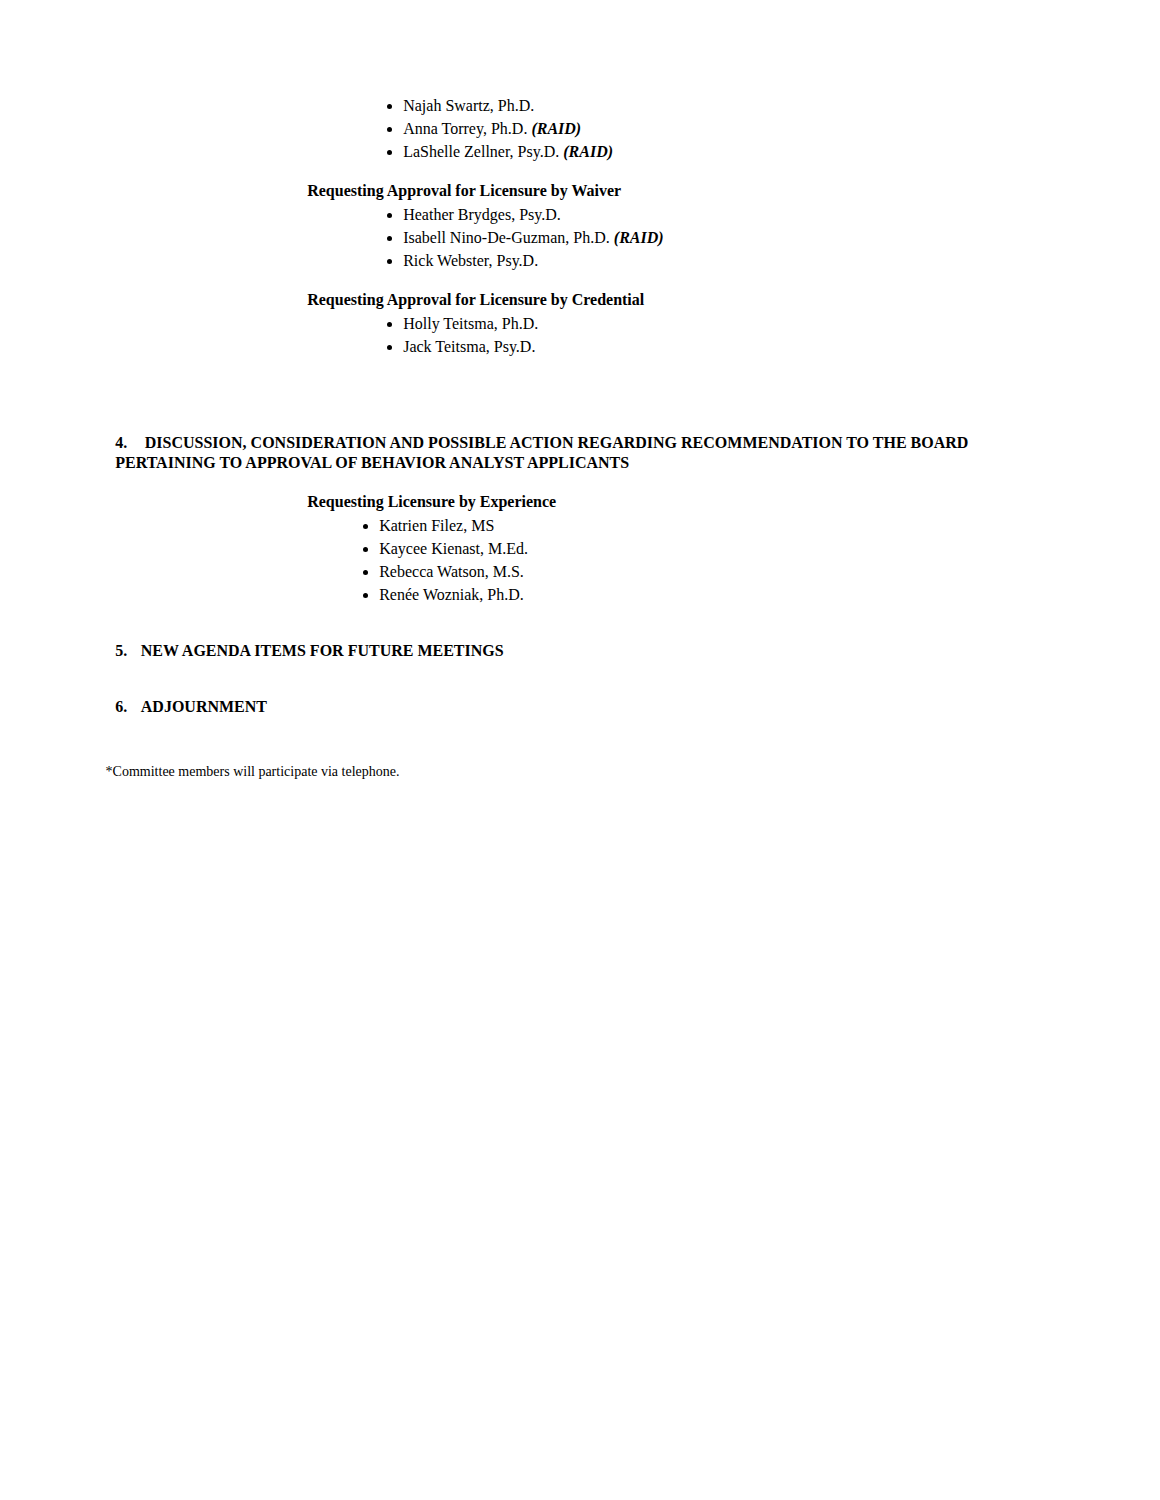Najah Swartz, Ph.D.
Anna Torrey, Ph.D. (RAID)
LaShelle Zellner, Psy.D. (RAID)
Requesting Approval for Licensure by Waiver
Heather Brydges, Psy.D.
Isabell Nino-De-Guzman, Ph.D. (RAID)
Rick Webster, Psy.D.
Requesting Approval for Licensure by Credential
Holly Teitsma, Ph.D.
Jack Teitsma, Psy.D.
4. DISCUSSION, CONSIDERATION AND POSSIBLE ACTION REGARDING RECOMMENDATION TO THE BOARD PERTAINING TO APPROVAL OF BEHAVIOR ANALYST APPLICANTS
Requesting Licensure by Experience
Katrien Filez, MS
Kaycee Kienast, M.Ed.
Rebecca Watson, M.S.
Renée Wozniak, Ph.D.
5. NEW AGENDA ITEMS FOR FUTURE MEETINGS
6. ADJOURNMENT
*Committee members will participate via telephone.